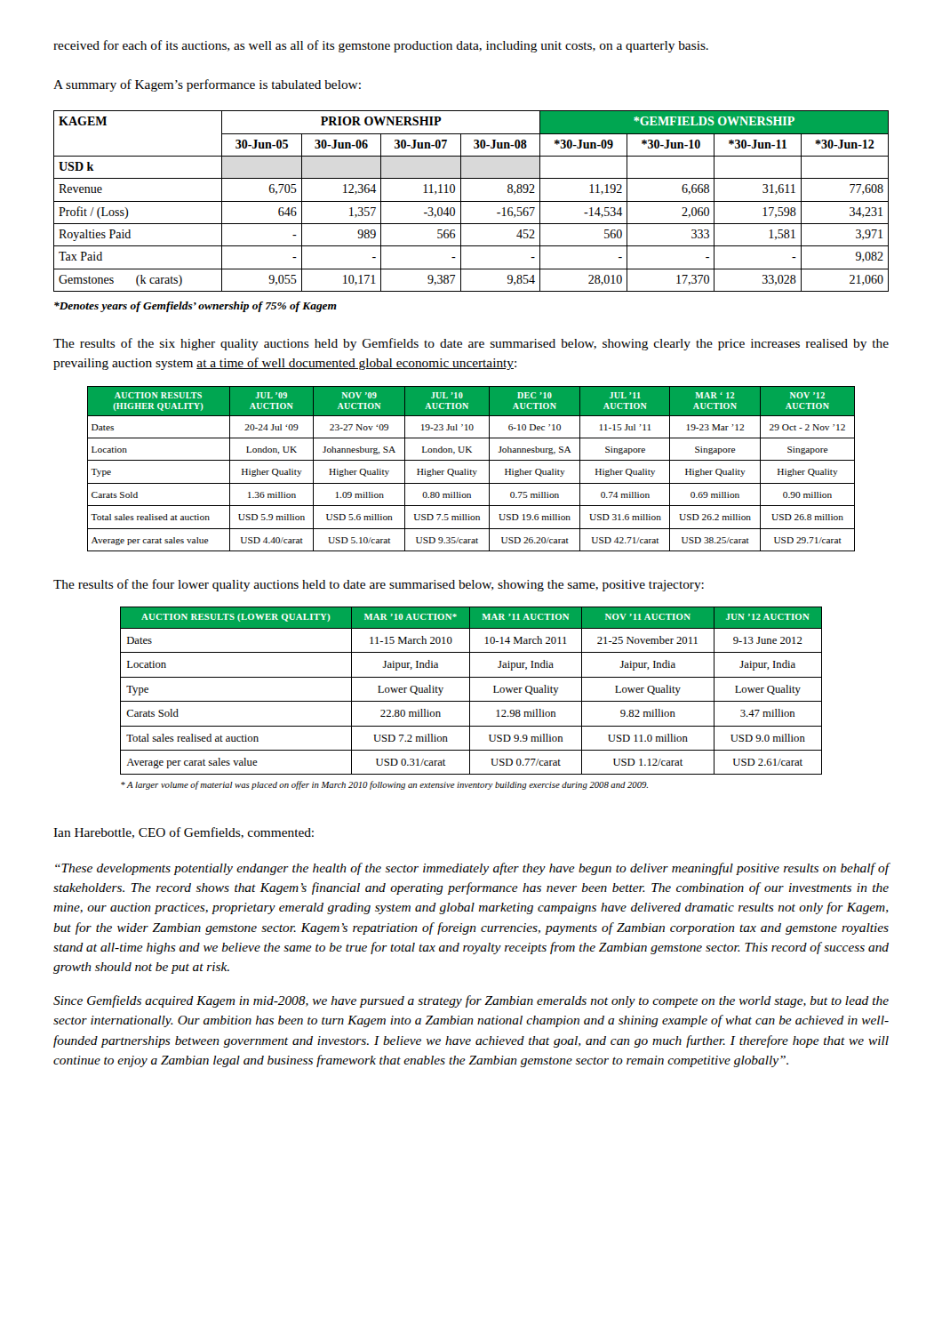received for each of its auctions, as well as all of its gemstone production data, including unit costs, on a quarterly basis.
A summary of Kagem’s performance is tabulated below:
| KAGEM | PRIOR OWNERSHIP | *GEMFIELDS OWNERSHIP |
| --- | --- | --- |
| 30-Jun-05 | 30-Jun-06 | 30-Jun-07 | 30-Jun-08 | *30-Jun-09 | *30-Jun-10 | *30-Jun-11 | *30-Jun-12 |
| USD k | | | | | | | | |
| Revenue | 6,705 | 12,364 | 11,110 | 8,892 | 11,192 | 6,668 | 31,611 | 77,608 |
| Profit / (Loss) | 646 | 1,357 | -3,040 | -16,567 | -14,534 | 2,060 | 17,598 | 34,231 |
| Royalties Paid | - | 989 | 566 | 452 | 560 | 333 | 1,581 | 3,971 |
| Tax Paid | - | - | - | - | - | - | - | 9,082 |
| Gemstones (k carats) | 9,055 | 10,171 | 9,387 | 9,854 | 28,010 | 17,370 | 33,028 | 21,060 |
*Denotes years of Gemfields’ ownership of 75% of Kagem
The results of the six higher quality auctions held by Gemfields to date are summarised below, showing clearly the price increases realised by the prevailing auction system at a time of well documented global economic uncertainty:
| AUCTION RESULTS (HIGHER QUALITY) | JUL ’09 AUCTION | NOV ’09 AUCTION | JUL ’10 AUCTION | DEC ’10 AUCTION | JUL ’11 AUCTION | MAR ‘ 12 AUCTION | NOV ’12 AUCTION |
| --- | --- | --- | --- | --- | --- | --- | --- |
| Dates | 20-24 Jul ‘09 | 23-27 Nov ‘09 | 19-23 Jul ’10 | 6-10 Dec ’10 | 11-15 Jul ’11 | 19-23 Mar ’12 | 29 Oct - 2 Nov ’12 |
| Location | London, UK | Johannesburg, SA | London, UK | Johannesburg, SA | Singapore | Singapore | Singapore |
| Type | Higher Quality | Higher Quality | Higher Quality | Higher Quality | Higher Quality | Higher Quality | Higher Quality |
| Carats Sold | 1.36 million | 1.09 million | 0.80 million | 0.75 million | 0.74 million | 0.69 million | 0.90 million |
| Total sales realised at auction | USD 5.9 million | USD 5.6 million | USD 7.5 million | USD 19.6 million | USD 31.6 million | USD 26.2 million | USD 26.8 million |
| Average per carat sales value | USD 4.40/carat | USD 5.10/carat | USD 9.35/carat | USD 26.20/carat | USD 42.71/carat | USD 38.25/carat | USD 29.71/carat |
The results of the four lower quality auctions held to date are summarised below, showing the same, positive trajectory:
| AUCTION RESULTS (LOWER QUALITY) | MAR ’10 AUCTION* | MAR ’11 AUCTION | NOV ’11 AUCTION | JUN ’12 AUCTION |
| --- | --- | --- | --- | --- |
| Dates | 11-15 March 2010 | 10-14 March 2011 | 21-25 November 2011 | 9-13 June 2012 |
| Location | Jaipur, India | Jaipur, India | Jaipur, India | Jaipur, India |
| Type | Lower Quality | Lower Quality | Lower Quality | Lower Quality |
| Carats Sold | 22.80 million | 12.98 million | 9.82 million | 3.47 million |
| Total sales realised at auction | USD 7.2 million | USD 9.9 million | USD 11.0 million | USD 9.0 million |
| Average per carat sales value | USD 0.31/carat | USD 0.77/carat | USD 1.12/carat | USD 2.61/carat |
* A larger volume of material was placed on offer in March 2010 following an extensive inventory building exercise during 2008 and 2009.
Ian Harebottle, CEO of Gemfields, commented:
“These developments potentially endanger the health of the sector immediately after they have begun to deliver meaningful positive results on behalf of stakeholders. The record shows that Kagem’s financial and operating performance has never been better. The combination of our investments in the mine, our auction practices, proprietary emerald grading system and global marketing campaigns have delivered dramatic results not only for Kagem, but for the wider Zambian gemstone sector. Kagem’s repatriation of foreign currencies, payments of Zambian corporation tax and gemstone royalties stand at all-time highs and we believe the same to be true for total tax and royalty receipts from the Zambian gemstone sector. This record of success and growth should not be put at risk.
Since Gemfields acquired Kagem in mid-2008, we have pursued a strategy for Zambian emeralds not only to compete on the world stage, but to lead the sector internationally. Our ambition has been to turn Kagem into a Zambian national champion and a shining example of what can be achieved in well-founded partnerships between government and investors. I believe we have achieved that goal, and can go much further. I therefore hope that we will continue to enjoy a Zambian legal and business framework that enables the Zambian gemstone sector to remain competitive globally”.